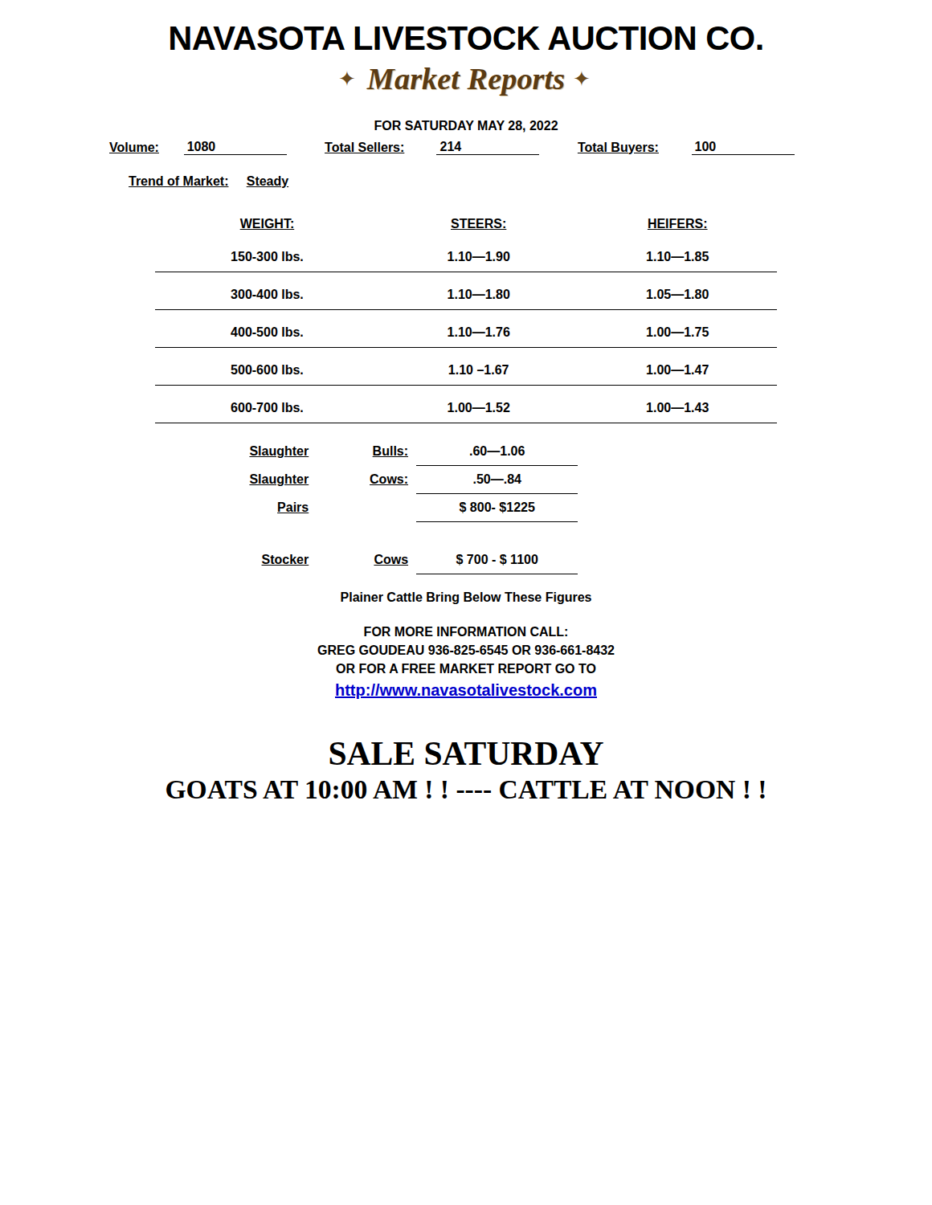NAVASOTA LIVESTOCK AUCTION CO.
✦Market Reports✦
FOR SATURDAY MAY 28, 2022
| Volume: | 1080 | Total Sellers: | 214 | Total Buyers: | 100 |
Trend of Market: Steady
| WEIGHT: | STEERS: | HEIFERS: |
| --- | --- | --- |
| 150-300 lbs. | 1.10—1.90 | 1.10—1.85 |
| 300-400 lbs. | 1.10—1.80 | 1.05—1.80 |
| 400-500 lbs. | 1.10—1.76 | 1.00—1.75 |
| 500-600 lbs. | 1.10 –1.67 | 1.00—1.47 |
| 600-700 lbs. | 1.00—1.52 | 1.00—1.43 |
| Slaughter | Bulls: | .60—1.06 | |
| Slaughter | Cows: | .50—.84 | |
| Pairs | | $ 800- $1225 | |
| Stocker | Cows | $ 700 - $ 1100 | |
Plainer Cattle Bring Below These Figures
FOR MORE INFORMATION CALL:
GREG GOUDEAU 936-825-6545 OR 936-661-8432
OR FOR A FREE MARKET REPORT GO TO
http://www.navasotalivestock.com
SALE SATURDAY
GOATS AT 10:00 AM ! ! ---- CATTLE AT NOON ! !